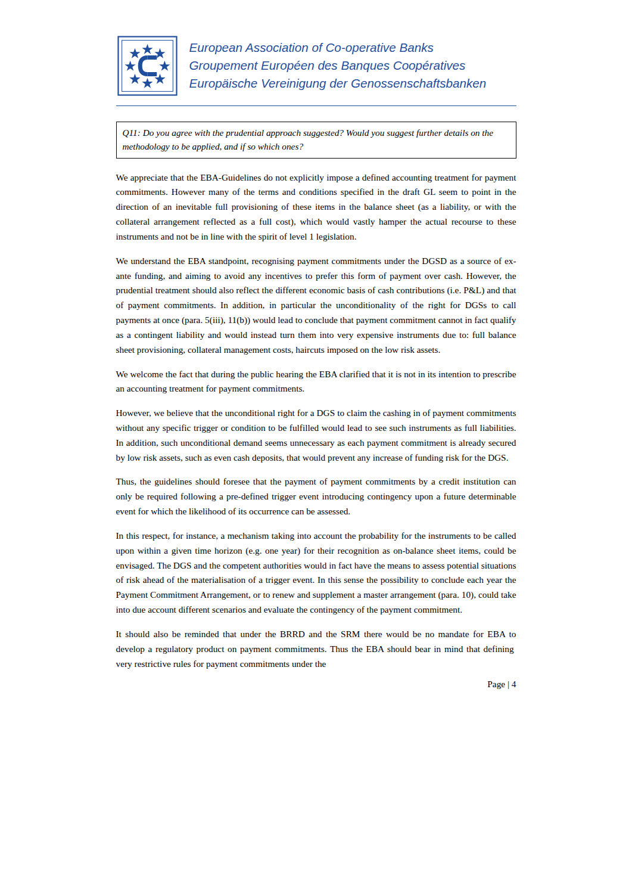European Association of Co-operative Banks
Groupement Européen des Banques Coopératives
Europäische Vereinigung der Genossenschaftsbanken
Q11: Do you agree with the prudential approach suggested? Would you suggest further details on the methodology to be applied, and if so which ones?
We appreciate that the EBA-Guidelines do not explicitly impose a defined accounting treatment for payment commitments. However many of the terms and conditions specified in the draft GL seem to point in the direction of an inevitable full provisioning of these items in the balance sheet (as a liability, or with the collateral arrangement reflected as a full cost), which would vastly hamper the actual recourse to these instruments and not be in line with the spirit of level 1 legislation.
We understand the EBA standpoint, recognising payment commitments under the DGSD as a source of ex-ante funding, and aiming to avoid any incentives to prefer this form of payment over cash. However, the prudential treatment should also reflect the different economic basis of cash contributions (i.e. P&L) and that of payment commitments. In addition, in particular the unconditionality of the right for DGSs to call payments at once (para. 5(iii), 11(b)) would lead to conclude that payment commitment cannot in fact qualify as a contingent liability and would instead turn them into very expensive instruments due to: full balance sheet provisioning, collateral management costs, haircuts imposed on the low risk assets.
We welcome the fact that during the public hearing the EBA clarified that it is not in its intention to prescribe an accounting treatment for payment commitments.
However, we believe that the unconditional right for a DGS to claim the cashing in of payment commitments without any specific trigger or condition to be fulfilled would lead to see such instruments as full liabilities. In addition, such unconditional demand seems unnecessary as each payment commitment is already secured by low risk assets, such as even cash deposits, that would prevent any increase of funding risk for the DGS.
Thus, the guidelines should foresee that the payment of payment commitments by a credit institution can only be required following a pre-defined trigger event introducing contingency upon a future determinable event for which the likelihood of its occurrence can be assessed.
In this respect, for instance, a mechanism taking into account the probability for the instruments to be called upon within a given time horizon (e.g. one year) for their recognition as on-balance sheet items, could be envisaged. The DGS and the competent authorities would in fact have the means to assess potential situations of risk ahead of the materialisation of a trigger event. In this sense the possibility to conclude each year the Payment Commitment Arrangement, or to renew and supplement a master arrangement (para. 10), could take into due account different scenarios and evaluate the contingency of the payment commitment.
It should also be reminded that under the BRRD and the SRM there would be no mandate for EBA to develop a regulatory product on payment commitments. Thus the EBA should bear in mind that defining very restrictive rules for payment commitments under the
Page | 4